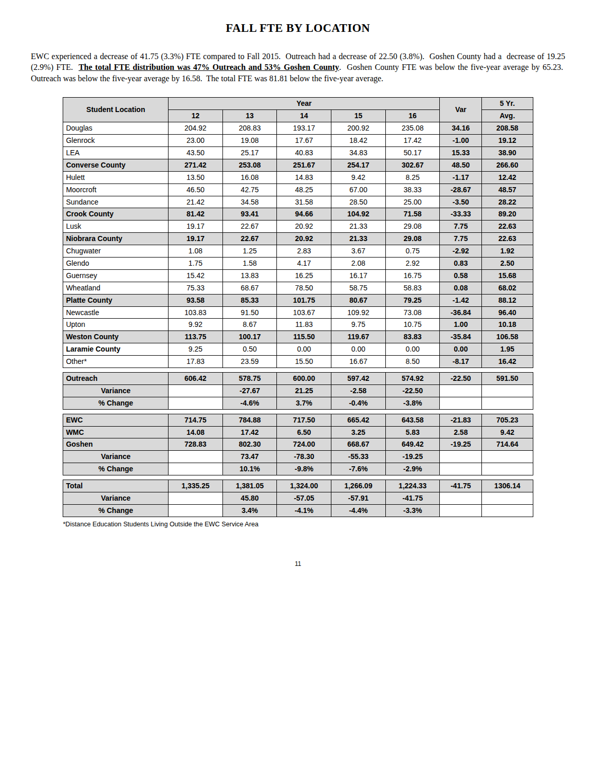FALL FTE BY LOCATION
EWC experienced a decrease of 41.75 (3.3%) FTE compared to Fall 2015. Outreach had a decrease of 22.50 (3.8%). Goshen County had a decrease of 19.25 (2.9%) FTE. The total FTE distribution was 47% Outreach and 53% Goshen County. Goshen County FTE was below the five-year average by 65.23. Outreach was below the five-year average by 16.58. The total FTE was 81.81 below the five-year average.
| Student Location | Year | Var | 5 Yr. |
| --- | --- | --- | --- |
| 12 | 13 | 14 | 15 | 16 | Avg. |
| Douglas | 204.92 | 208.83 | 193.17 | 200.92 | 235.08 | 34.16 | 208.58 |
| Glenrock | 23.00 | 19.08 | 17.67 | 18.42 | 17.42 | -1.00 | 19.12 |
| LEA | 43.50 | 25.17 | 40.83 | 34.83 | 50.17 | 15.33 | 38.90 |
| Converse County | 271.42 | 253.08 | 251.67 | 254.17 | 302.67 | 48.50 | 266.60 |
| Hulett | 13.50 | 16.08 | 14.83 | 9.42 | 8.25 | -1.17 | 12.42 |
| Moorcroft | 46.50 | 42.75 | 48.25 | 67.00 | 38.33 | -28.67 | 48.57 |
| Sundance | 21.42 | 34.58 | 31.58 | 28.50 | 25.00 | -3.50 | 28.22 |
| Crook County | 81.42 | 93.41 | 94.66 | 104.92 | 71.58 | -33.33 | 89.20 |
| Lusk | 19.17 | 22.67 | 20.92 | 21.33 | 29.08 | 7.75 | 22.63 |
| Niobrara County | 19.17 | 22.67 | 20.92 | 21.33 | 29.08 | 7.75 | 22.63 |
| Chugwater | 1.08 | 1.25 | 2.83 | 3.67 | 0.75 | -2.92 | 1.92 |
| Glendo | 1.75 | 1.58 | 4.17 | 2.08 | 2.92 | 0.83 | 2.50 |
| Guernsey | 15.42 | 13.83 | 16.25 | 16.17 | 16.75 | 0.58 | 15.68 |
| Wheatland | 75.33 | 68.67 | 78.50 | 58.75 | 58.83 | 0.08 | 68.02 |
| Platte County | 93.58 | 85.33 | 101.75 | 80.67 | 79.25 | -1.42 | 88.12 |
| Newcastle | 103.83 | 91.50 | 103.67 | 109.92 | 73.08 | -36.84 | 96.40 |
| Upton | 9.92 | 8.67 | 11.83 | 9.75 | 10.75 | 1.00 | 10.18 |
| Weston County | 113.75 | 100.17 | 115.50 | 119.67 | 83.83 | -35.84 | 106.58 |
| Laramie County | 9.25 | 0.50 | 0.00 | 0.00 | 0.00 | 0.00 | 1.95 |
| Other* | 17.83 | 23.59 | 15.50 | 16.67 | 8.50 | -8.17 | 16.42 |
| Outreach | 606.42 | 578.75 | 600.00 | 597.42 | 574.92 | -22.50 | 591.50 |
| Variance | | -27.67 | 21.25 | -2.58 | -22.50 | | |
| % Change | | -4.6% | 3.7% | -0.4% | -3.8% | | |
| EWC | 714.75 | 784.88 | 717.50 | 665.42 | 643.58 | -21.83 | 705.23 |
| WMC | 14.08 | 17.42 | 6.50 | 3.25 | 5.83 | 2.58 | 9.42 |
| Goshen | 728.83 | 802.30 | 724.00 | 668.67 | 649.42 | -19.25 | 714.64 |
| Variance | | 73.47 | -78.30 | -55.33 | -19.25 | | |
| % Change | | 10.1% | -9.8% | -7.6% | -2.9% | | |
| Total | 1,335.25 | 1,381.05 | 1,324.00 | 1,266.09 | 1,224.33 | -41.75 | 1306.14 |
| Variance | | 45.80 | -57.05 | -57.91 | -41.75 | | |
| % Change | | 3.4% | -4.1% | -4.4% | -3.3% | | |
*Distance Education Students Living Outside the EWC Service Area
11